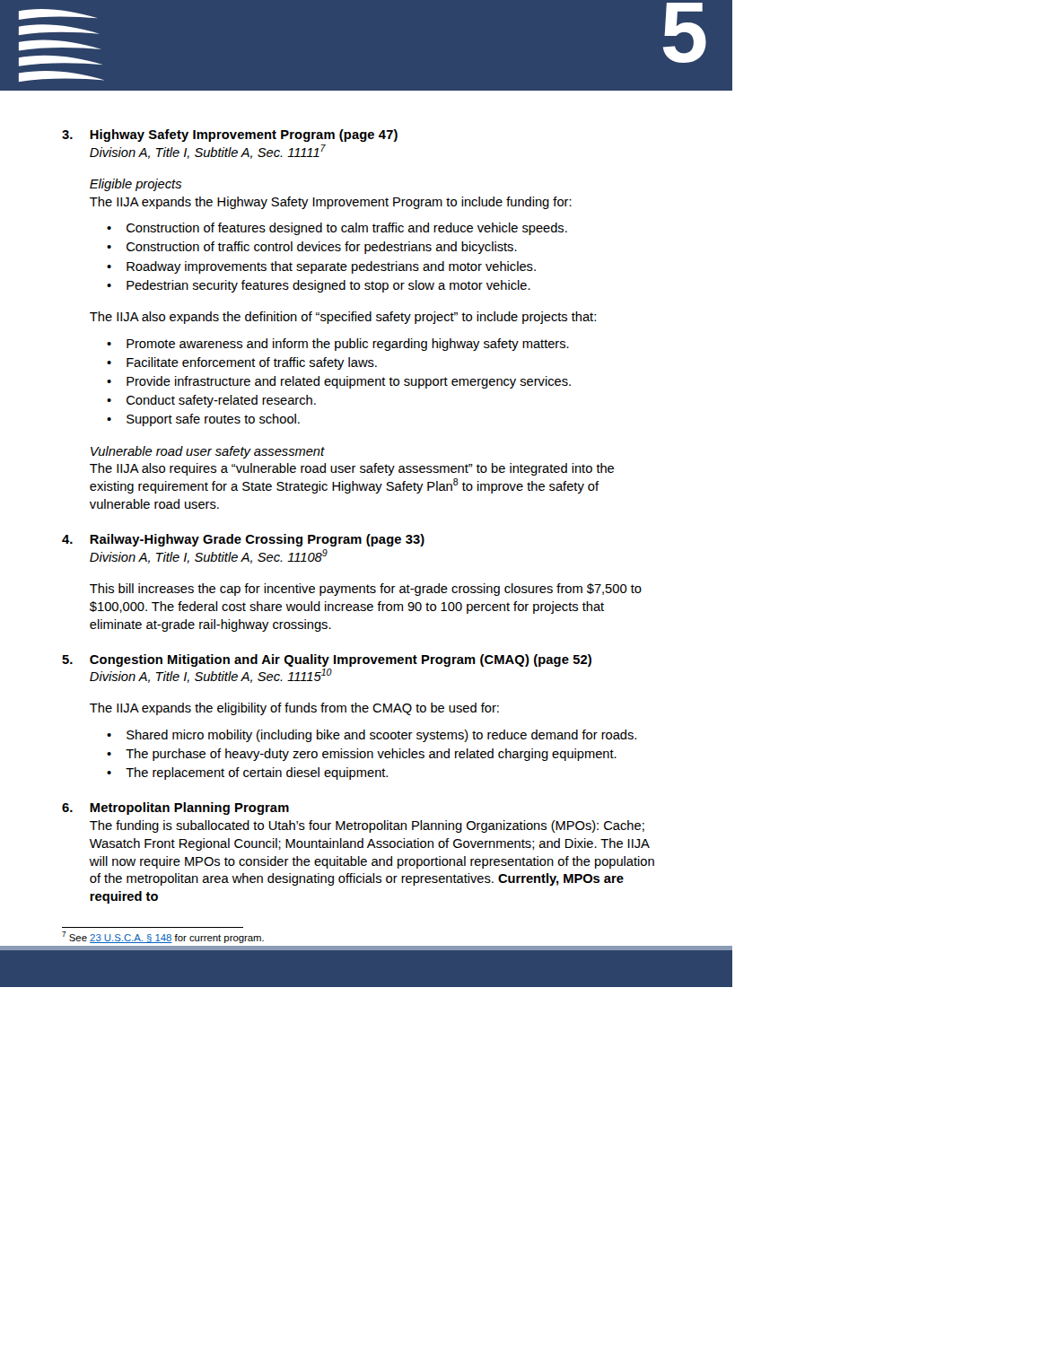5
Highway Safety Improvement Program (page 47)
Division A, Title I, Subtitle A, Sec. 111117
Eligible projects
The IIJA expands the Highway Safety Improvement Program to include funding for:
Construction of features designed to calm traffic and reduce vehicle speeds.
Construction of traffic control devices for pedestrians and bicyclists.
Roadway improvements that separate pedestrians and motor vehicles.
Pedestrian security features designed to stop or slow a motor vehicle.
The IIJA also expands the definition of “specified safety project” to include projects that:
Promote awareness and inform the public regarding highway safety matters.
Facilitate enforcement of traffic safety laws.
Provide infrastructure and related equipment to support emergency services.
Conduct safety-related research.
Support safe routes to school.
Vulnerable road user safety assessment
The IIJA also requires a “vulnerable road user safety assessment” to be integrated into the existing requirement for a State Strategic Highway Safety Plan8 to improve the safety of vulnerable road users.
Railway-Highway Grade Crossing Program (page 33)
Division A, Title I, Subtitle A, Sec. 111089
This bill increases the cap for incentive payments for at-grade crossing closures from $7,500 to $100,000. The federal cost share would increase from 90 to 100 percent for projects that eliminate at-grade rail-highway crossings.
Congestion Mitigation and Air Quality Improvement Program (CMAQ) (page 52)
Division A, Title I, Subtitle A, Sec. 1111510
The IIJA expands the eligibility of funds from the CMAQ to be used for:
Shared micro mobility (including bike and scooter systems) to reduce demand for roads.
The purchase of heavy-duty zero emission vehicles and related charging equipment.
The replacement of certain diesel equipment.
Metropolitan Planning Program
The funding is suballocated to Utah’s four Metropolitan Planning Organizations (MPOs): Cache; Wasatch Front Regional Council; Mountainland Association of Governments; and Dixie. The IIJA will now require MPOs to consider the equitable and proportional representation of the population of the metropolitan area when designating officials or representatives. Currently, MPOs are required to
7 See 23 U.S.C.A. § 148 for current program.
8 AASHTO “Comprehensive Analysis of the Bipartisan Infrastructure Bill,” September 15, 2021.
9 See 23 U.S.C.A. § 130 for current program.
10 See 23 U.S.C.A. § 149 for current program.